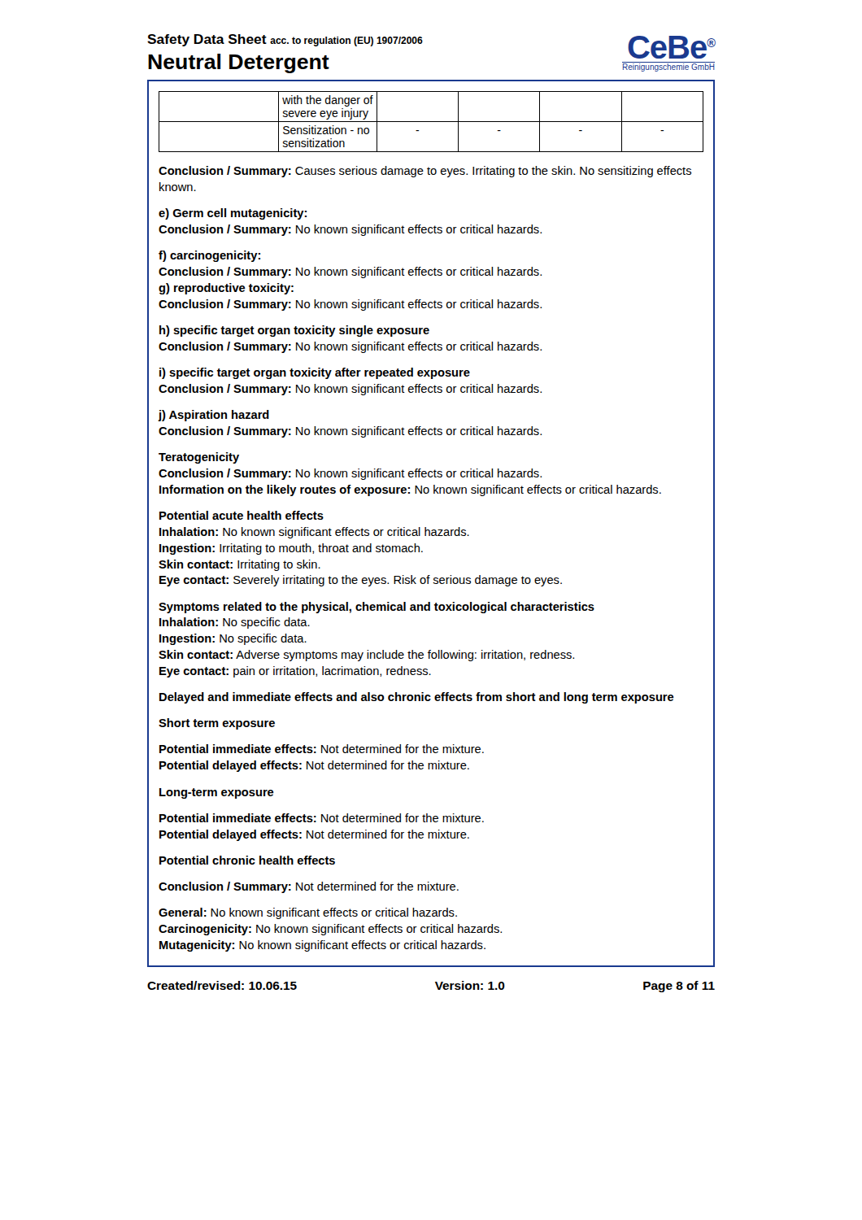Safety Data Sheet acc. to regulation (EU) 1907/2006
Neutral Detergent
CeBe®
Reinigungschemie GmbH
| | with the danger of severe eye injury | | | | |
| | Sensitization - no sensitization | - | - | - | - |
Conclusion / Summary: Causes serious damage to eyes. Irritating to the skin. No sensitizing effects known.
e) Germ cell mutagenicity:
Conclusion / Summary: No known significant effects or critical hazards.
f) carcinogenicity:
Conclusion / Summary: No known significant effects or critical hazards.
g) reproductive toxicity:
Conclusion / Summary: No known significant effects or critical hazards.
h) specific target organ toxicity single exposure
Conclusion / Summary: No known significant effects or critical hazards.
i) specific target organ toxicity after repeated exposure
Conclusion / Summary: No known significant effects or critical hazards.
j) Aspiration hazard
Conclusion / Summary: No known significant effects or critical hazards.
Teratogenicity
Conclusion / Summary: No known significant effects or critical hazards.
Information on the likely routes of exposure: No known significant effects or critical hazards.
Potential acute health effects
Inhalation: No known significant effects or critical hazards.
Ingestion: Irritating to mouth, throat and stomach.
Skin contact: Irritating to skin.
Eye contact: Severely irritating to the eyes. Risk of serious damage to eyes.
Symptoms related to the physical, chemical and toxicological characteristics
Inhalation: No specific data.
Ingestion: No specific data.
Skin contact: Adverse symptoms may include the following: irritation, redness.
Eye contact: pain or irritation, lacrimation, redness.
Delayed and immediate effects and also chronic effects from short and long term exposure
Short term exposure
Potential immediate effects: Not determined for the mixture.
Potential delayed effects: Not determined for the mixture.
Long-term exposure
Potential immediate effects: Not determined for the mixture.
Potential delayed effects: Not determined for the mixture.
Potential chronic health effects
Conclusion / Summary: Not determined for the mixture.
General: No known significant effects or critical hazards.
Carcinogenicity: No known significant effects or critical hazards.
Mutagenicity: No known significant effects or critical hazards.
Created/revised: 10.06.15
Version: 1.0
Page 8 of 11